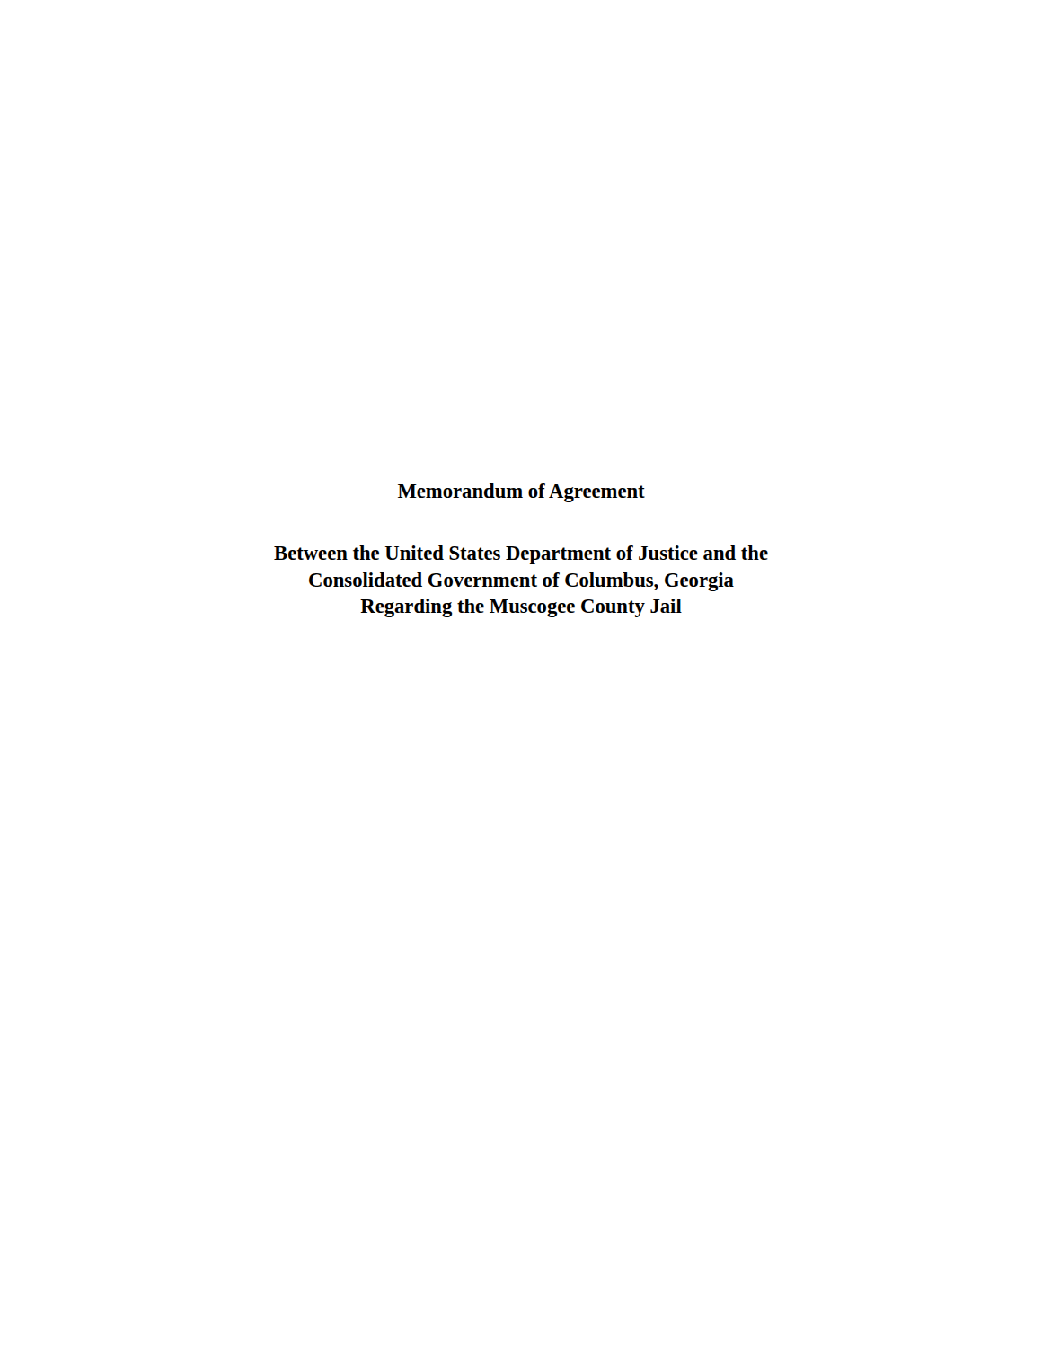Memorandum of Agreement
Between the United States Department of Justice and the Consolidated Government of Columbus, Georgia Regarding the Muscogee County Jail